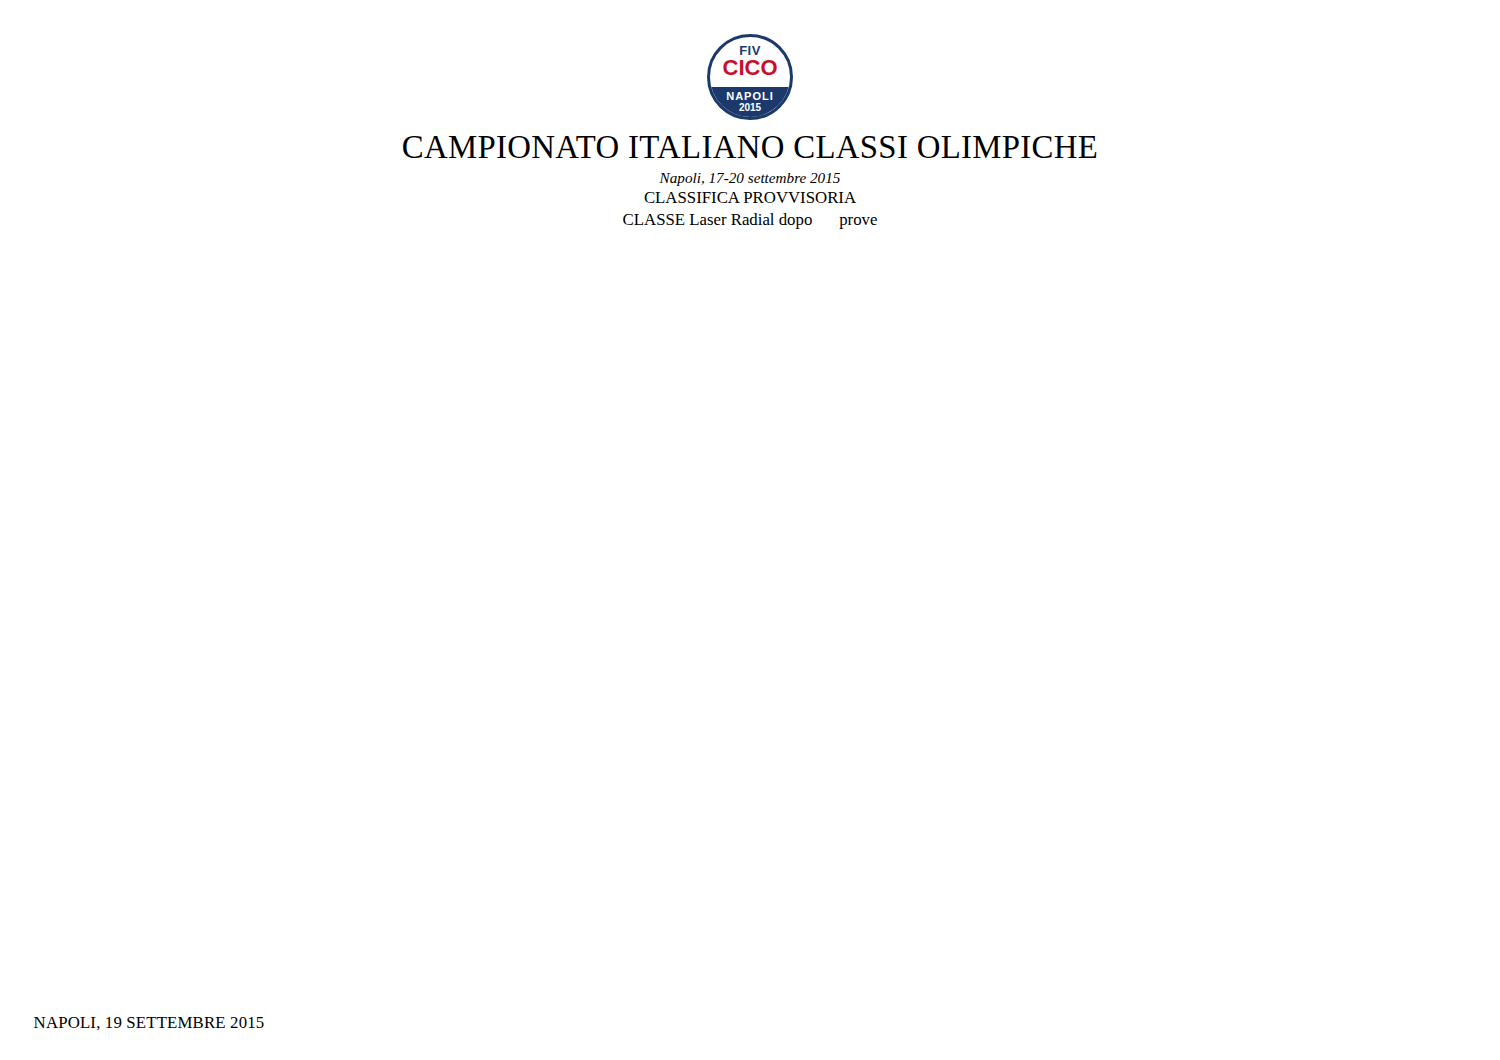FIV CICO NAPOLI 2015
CAMPIONATO ITALIANO CLASSI OLIMPICHE
Napoli, 17-20 settembre 2015
CLASSIFICA PROVVISORIA
CLASSE Laser Radial dopo prove
NAPOLI, 19 SETTEMBRE 2015